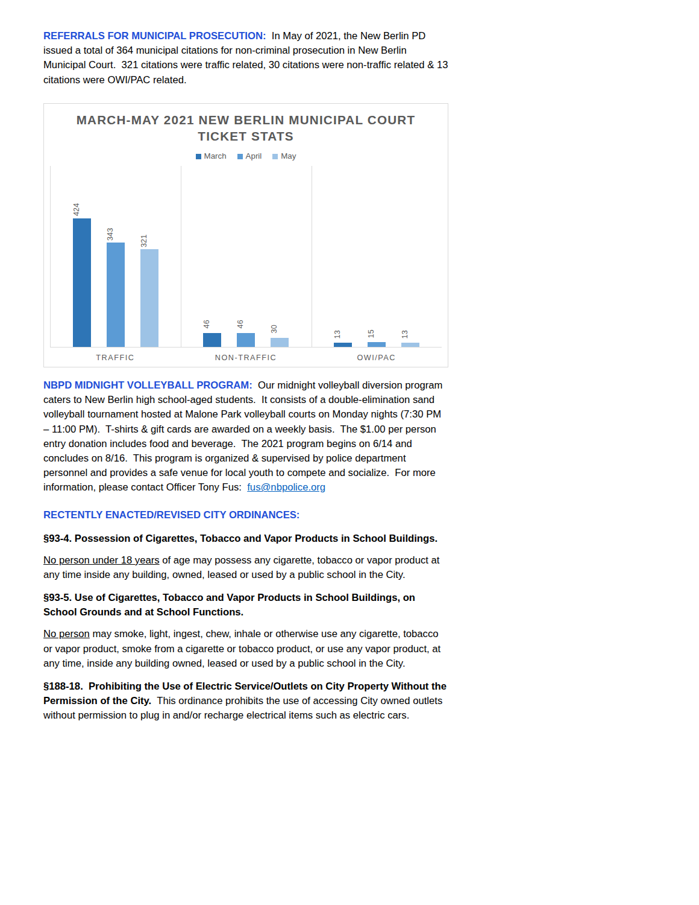REFERRALS FOR MUNICIPAL PROSECUTION: In May of 2021, the New Berlin PD issued a total of 364 municipal citations for non-criminal prosecution in New Berlin Municipal Court. 321 citations were traffic related, 30 citations were non-traffic related & 13 citations were OWI/PAC related.
MARCH-MAY 2021 NEW BERLIN MUNICIPAL COURT
TICKET STATS
March
April
May
424
343
321
46
46
30
13
15
13
TRAFFIC
NON-TRAFFIC
OWI/PAC
NBPD MIDNIGHT VOLLEYBALL PROGRAM: Our midnight volleyball diversion program caters to New Berlin high school-aged students. It consists of a double-elimination sand volleyball tournament hosted at Malone Park volleyball courts on Monday nights (7:30 PM – 11:00 PM). T-shirts & gift cards are awarded on a weekly basis. The $1.00 per person entry donation includes food and beverage. The 2021 program begins on 6/14 and concludes on 8/16. This program is organized & supervised by police department personnel and provides a safe venue for local youth to compete and socialize. For more information, please contact Officer Tony Fus: fus@nbpolice.org
RECTENTLY ENACTED/REVISED CITY ORDINANCES:
§93-4. Possession of Cigarettes, Tobacco and Vapor Products in School Buildings.
No person under 18 years of age may possess any cigarette, tobacco or vapor product at any time inside any building, owned, leased or used by a public school in the City.
§93-5. Use of Cigarettes, Tobacco and Vapor Products in School Buildings, on School Grounds and at School Functions.
No person may smoke, light, ingest, chew, inhale or otherwise use any cigarette, tobacco or vapor product, smoke from a cigarette or tobacco product, or use any vapor product, at any time, inside any building owned, leased or used by a public school in the City.
§188-18. Prohibiting the Use of Electric Service/Outlets on City Property Without the Permission of the City. This ordinance prohibits the use of accessing City owned outlets without permission to plug in and/or recharge electrical items such as electric cars.